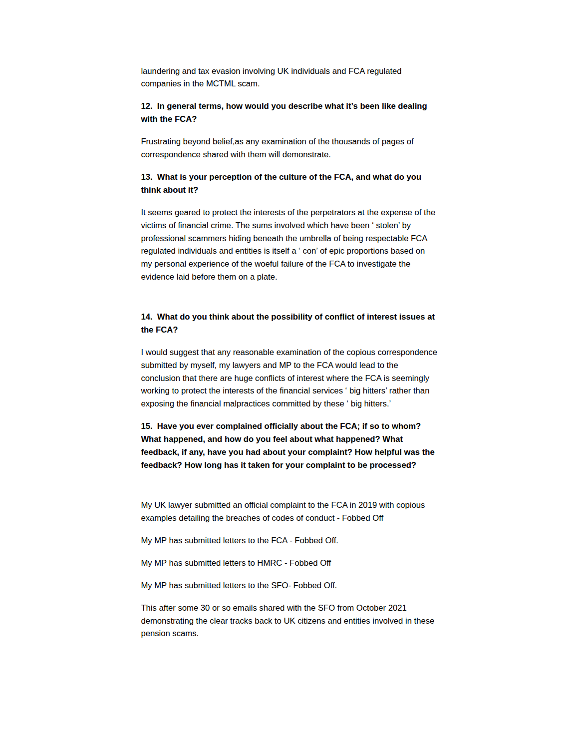laundering and tax evasion involving UK individuals and FCA regulated companies in the MCTML scam.
12. In general terms, how would you describe what it’s been like dealing with the FCA?
Frustrating beyond belief,as any examination of the thousands of pages of correspondence shared with them will demonstrate.
13. What is your perception of the culture of the FCA, and what do you think about it?
It seems geared to protect the interests of the perpetrators at the expense of the victims of financial crime. The sums involved which have been ‘ stolen’ by professional scammers hiding beneath the umbrella of being respectable FCA regulated individuals and entities is itself a ‘ con’ of epic proportions based on my personal experience of the woeful failure of the FCA to investigate the evidence laid before them on a plate.
14. What do you think about the possibility of conflict of interest issues at the FCA?
I would suggest that any reasonable examination of the copious correspondence submitted by myself, my lawyers and MP to the FCA would lead to the conclusion that there are huge conflicts of interest where the FCA is seemingly working to protect the interests of the financial services ‘ big hitters’ rather than exposing the financial malpractices committed by these ‘ big hitters.’
15. Have you ever complained officially about the FCA; if so to whom? What happened, and how do you feel about what happened? What feedback, if any, have you had about your complaint? How helpful was the feedback? How long has it taken for your complaint to be processed?
My UK lawyer submitted an official complaint to the FCA in 2019 with copious examples detailing the breaches of codes of conduct - Fobbed Off
My MP has submitted letters to the FCA - Fobbed Off.
My MP has submitted letters to HMRC - Fobbed Off
My MP has submitted letters to the SFO- Fobbed Off.
This after some 30 or so emails shared with the SFO from October 2021 demonstrating the clear tracks back to UK citizens and entities involved in these pension scams.